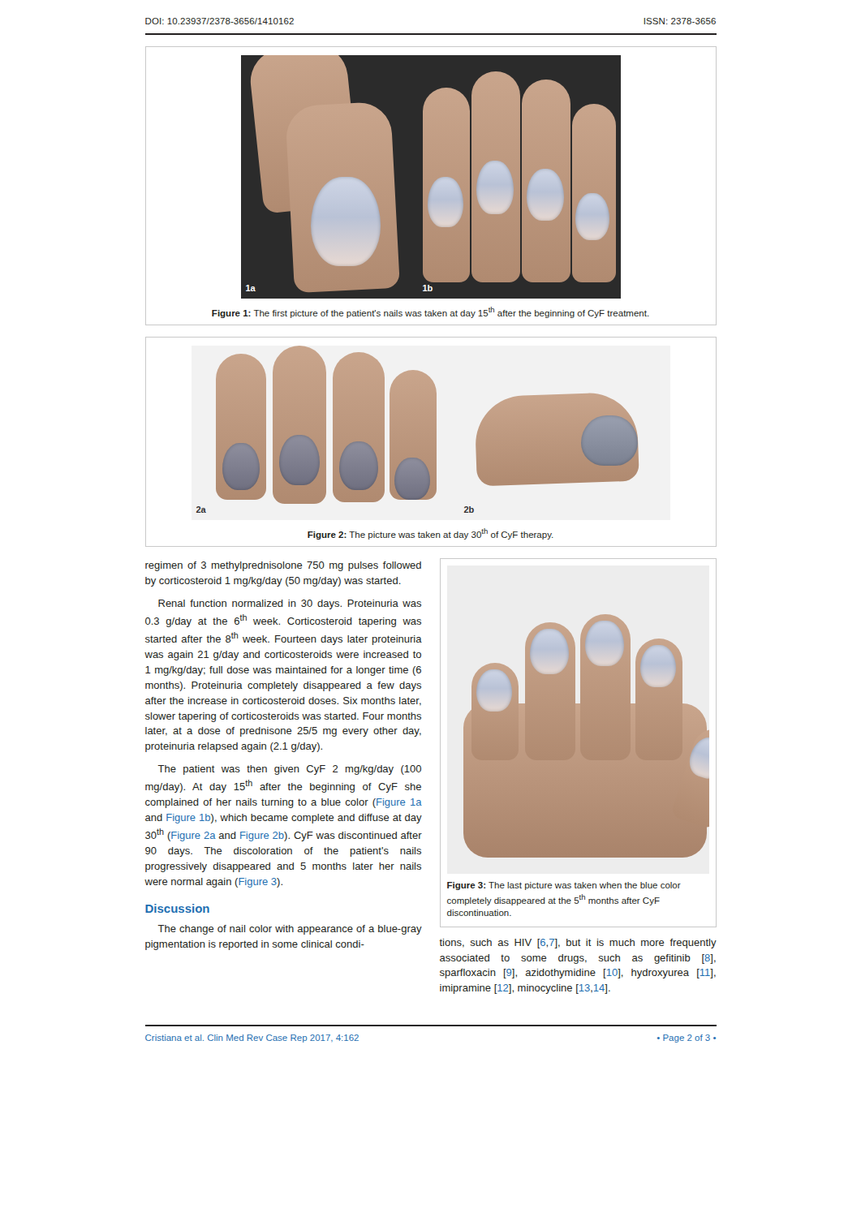DOI: 10.23937/2378-3656/1410162
ISSN: 2378-3656
1a
1b
Figure 1: The first picture of the patient's nails was taken at day 15th after the beginning of CyF treatment.
2a
2b
Figure 2: The picture was taken at day 30th of CyF therapy.
regimen of 3 methylprednisolone 750 mg pulses followed by corticosteroid 1 mg/kg/day (50 mg/day) was started.
Renal function normalized in 30 days. Proteinuria was 0.3 g/day at the 6th week. Corticosteroid tapering was started after the 8th week. Fourteen days later proteinuria was again 21 g/day and corticosteroids were increased to 1 mg/kg/day; full dose was maintained for a longer time (6 months). Proteinuria completely disappeared a few days after the increase in corticosteroid doses. Six months later, slower tapering of corticosteroids was started. Four months later, at a dose of prednisone 25/5 mg every other day, proteinuria relapsed again (2.1 g/day).
The patient was then given CyF 2 mg/kg/day (100 mg/day). At day 15th after the beginning of CyF she complained of her nails turning to a blue color (Figure 1a and Figure 1b), which became complete and diffuse at day 30th (Figure 2a and Figure 2b). CyF was discontinued after 90 days. The discoloration of the patient's nails progressively disappeared and 5 months later her nails were normal again (Figure 3).
Discussion
The change of nail color with appearance of a blue-gray pigmentation is reported in some clinical condi-
Figure 3: The last picture was taken when the blue color completely disappeared at the 5th months after CyF discontinuation.
tions, such as HIV [6,7], but it is much more frequently associated to some drugs, such as gefitinib [8], sparfloxacin [9], azidothymidine [10], hydroxyurea [11], imipramine [12], minocycline [13,14].
Cristiana et al. Clin Med Rev Case Rep 2017, 4:162
• Page 2 of 3 •